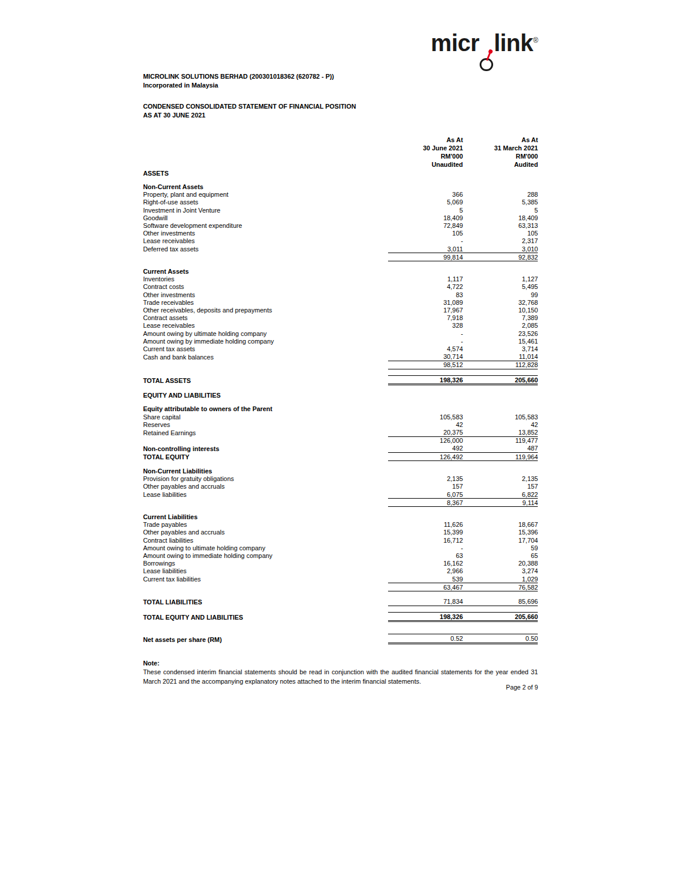micr link®
MICROLINK SOLUTIONS BERHAD (200301018362 (620782 - P))
Incorporated in Malaysia
CONDENSED CONSOLIDATED STATEMENT OF FINANCIAL POSITION
AS AT 30 JUNE 2021
| | As At 30 June 2021 RM'000 Unaudited | As At 31 March 2021 RM'000 Audited |
| ASSETS | | |
| Non-Current Assets | | |
| Property, plant and equipment | 366 | 288 |
| Right-of-use assets | 5,069 | 5,385 |
| Investment in Joint Venture | 5 | 5 |
| Goodwill | 18,409 | 18,409 |
| Software development expenditure | 72,849 | 63,313 |
| Other investments | 105 | 105 |
| Lease receivables | - | 2,317 |
| Deferred tax assets | 3,011 | 3,010 |
| | 99,814 | 92,832 |
| Current Assets | | |
| Inventories | 1,117 | 1,127 |
| Contract costs | 4,722 | 5,495 |
| Other investments | 83 | 99 |
| Trade receivables | 31,089 | 32,768 |
| Other receivables, deposits and prepayments | 17,967 | 10,150 |
| Contract assets | 7,918 | 7,389 |
| Lease receivables | 328 | 2,085 |
| Amount owing by ultimate holding company | - | 23,526 |
| Amount owing by immediate holding company | - | 15,461 |
| Current tax assets | 4,574 | 3,714 |
| Cash and bank balances | 30,714 | 11,014 |
| | 98,512 | 112,828 |
| TOTAL ASSETS | 198,326 | 205,660 |
| EQUITY AND LIABILITIES | | |
| Equity attributable to owners of the Parent | | |
| Share capital | 105,583 | 105,583 |
| Reserves | 42 | 42 |
| Retained Earnings | 20,375 | 13,852 |
| | 126,000 | 119,477 |
| Non-controlling interests | 492 | 487 |
| TOTAL EQUITY | 126,492 | 119,964 |
| Non-Current Liabilities | | |
| Provision for gratuity obligations | 2,135 | 2,135 |
| Other payables and accruals | 157 | 157 |
| Lease liabilities | 6,075 | 6,822 |
| | 8,367 | 9,114 |
| Current Liabilities | | |
| Trade payables | 11,626 | 18,667 |
| Other payables and accruals | 15,399 | 15,396 |
| Contract liabilities | 16,712 | 17,704 |
| Amount owing to ultimate holding company | - | 59 |
| Amount owing to immediate holding company | 63 | 65 |
| Borrowings | 16,162 | 20,388 |
| Lease liabilities | 2,966 | 3,274 |
| Current tax liabilities | 539 | 1,029 |
| | 63,467 | 76,582 |
| TOTAL LIABILITIES | 71,834 | 85,696 |
| TOTAL EQUITY AND LIABILITIES | 198,326 | 205,660 |
| Net assets per share (RM) | 0.52 | 0.50 |
Note:
These condensed interim financial statements should be read in conjunction with the audited financial statements for the year ended 31 March 2021 and the accompanying explanatory notes attached to the interim financial statements.
Page 2 of 9